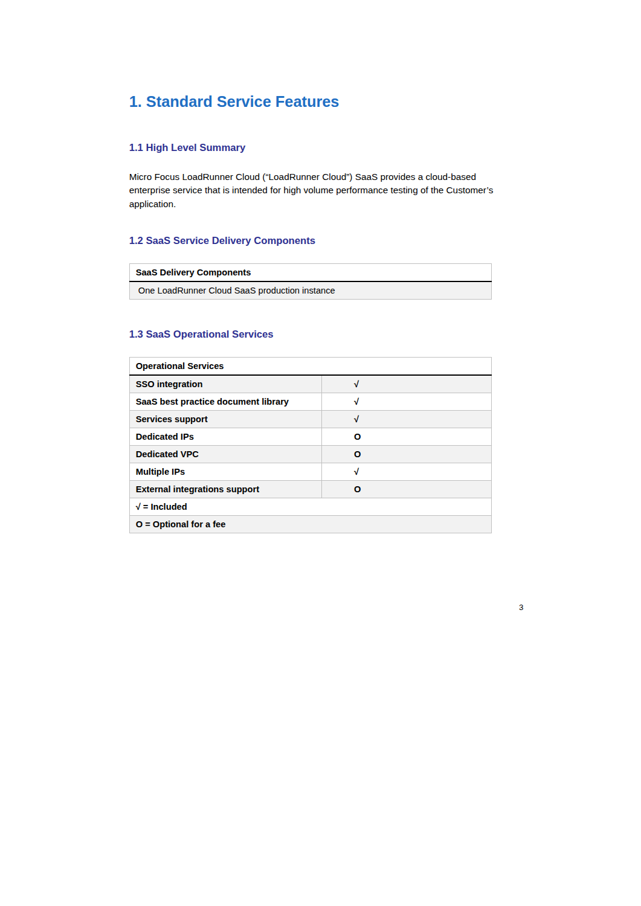1. Standard Service Features
1.1 High Level Summary
Micro Focus LoadRunner Cloud (“LoadRunner Cloud”) SaaS provides a cloud-based enterprise service that is intended for high volume performance testing of the Customer’s application.
1.2 SaaS Service Delivery Components
| SaaS Delivery Components |
| --- |
| One LoadRunner Cloud SaaS production instance |
1.3 SaaS Operational Services
| Operational Services |
| --- |
| SSO integration | √ |
| SaaS best practice document library | √ |
| Services support | √ |
| Dedicated IPs | O |
| Dedicated VPC | O |
| Multiple IPs | √ |
| External integrations support | O |
| √ = Included |
| O = Optional for a fee |
3